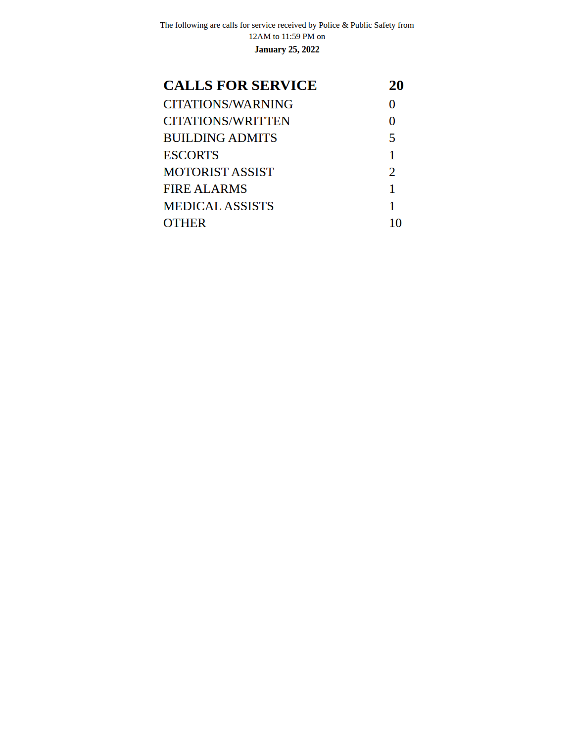The following are calls for service received by Police & Public Safety from 12AM to 11:59 PM on January 25, 2022
| CALLS FOR SERVICE | 20 |
| CITATIONS/WARNING | 0 |
| CITATIONS/WRITTEN | 0 |
| BUILDING ADMITS | 5 |
| ESCORTS | 1 |
| MOTORIST ASSIST | 2 |
| FIRE ALARMS | 1 |
| MEDICAL ASSISTS | 1 |
| OTHER | 10 |